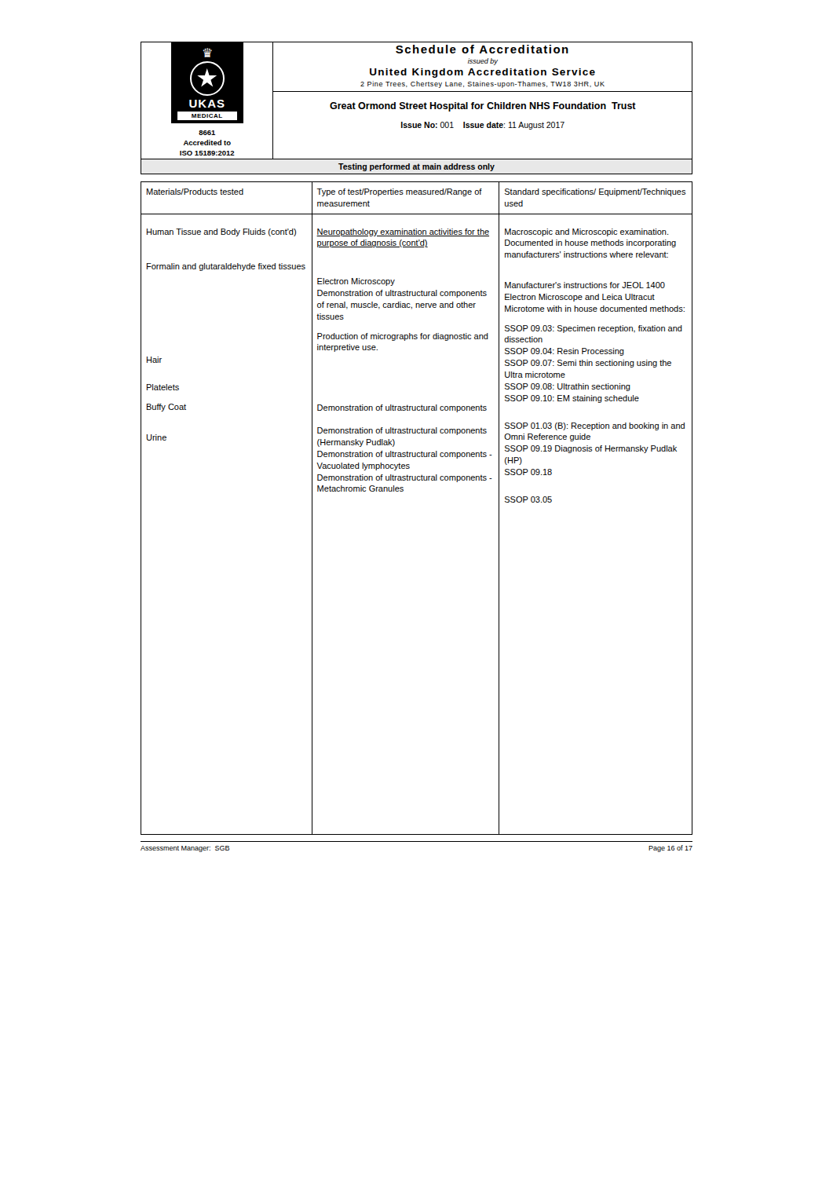| ♛ UKAS MEDICAL 8661 Accredited to ISO 15189:2012 | Schedule of Accreditation issued by United Kingdom Accreditation Service 2 Pine Trees, Chertsey Lane, Staines-upon-Thames, TW18 3HR, UK Great Ormond Street Hospital for Children NHS Foundation Trust Issue No: 001 Issue date : 11 August 2017 |
Testing performed at main address only
| Materials/Products tested | Type of test/Properties measured/Range of measurement | Standard specifications/ Equipment/Techniques used |
| --- | --- | --- |
| Human Tissue and Body Fluids (cont'd) Formalin and glutaraldehyde fixed tissues Hair Platelets Buffy Coat Urine | Neuropathology examination activities for the purpose of diagnosis (cont'd) Electron Microscopy Demonstration of ultrastructural components of renal, muscle, cardiac, nerve and other tissues Production of micrographs for diagnostic and interpretive use. Demonstration of ultrastructural components Demonstration of ultrastructural components (Hermansky Pudlak) Demonstration of ultrastructural components - Vacuolated lymphocytes Demonstration of ultrastructural components - Metachromic Granules | Macroscopic and Microscopic examination. Documented in house methods incorporating manufacturers' instructions where relevant: Manufacturer's instructions for JEOL 1400 Electron Microscope and Leica Ultracut Microtome with in house documented methods: SSOP 09.03: Specimen reception, fixation and dissection SSOP 09.04: Resin Processing SSOP 09.07: Semi thin sectioning using the Ultra microtome SSOP 09.08: Ultrathin sectioning SSOP 09.10: EM staining schedule SSOP 01.03 (B): Reception and booking in and Omni Reference guide SSOP 09.19 Diagnosis of Hermansky Pudlak (HP) SSOP 09.18 SSOP 03.05 |
Assessment Manager: SGB Page 16 of 17